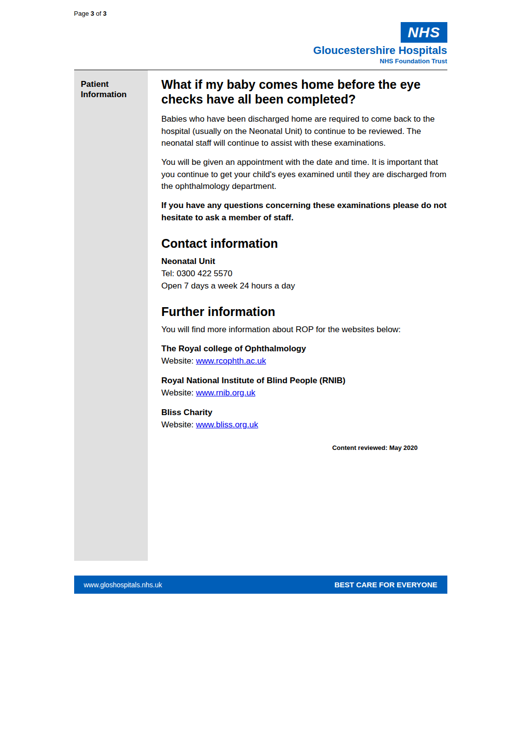Page 3 of 3
NHS
Gloucestershire Hospitals
NHS Foundation Trust
Patient
Information
What if my baby comes home before the eye checks have all been completed?
Babies who have been discharged home are required to come back to the hospital (usually on the Neonatal Unit) to continue to be reviewed. The neonatal staff will continue to assist with these examinations.
You will be given an appointment with the date and time. It is important that you continue to get your child's eyes examined until they are discharged from the ophthalmology department.
If you have any questions concerning these examinations please do not hesitate to ask a member of staff.
Contact information
Neonatal Unit
Tel: 0300 422 5570
Open 7 days a week 24 hours a day
Further information
You will find more information about ROP for the websites below:
The Royal college of Ophthalmology
Website: www.rcophth.ac.uk
Royal National Institute of Blind People (RNIB)
Website: www.rnib.org.uk
Bliss Charity
Website: www.bliss.org.uk
Content reviewed: May 2020
www.gloshospitals.nhs.uk BEST CARE FOR EVERYONE